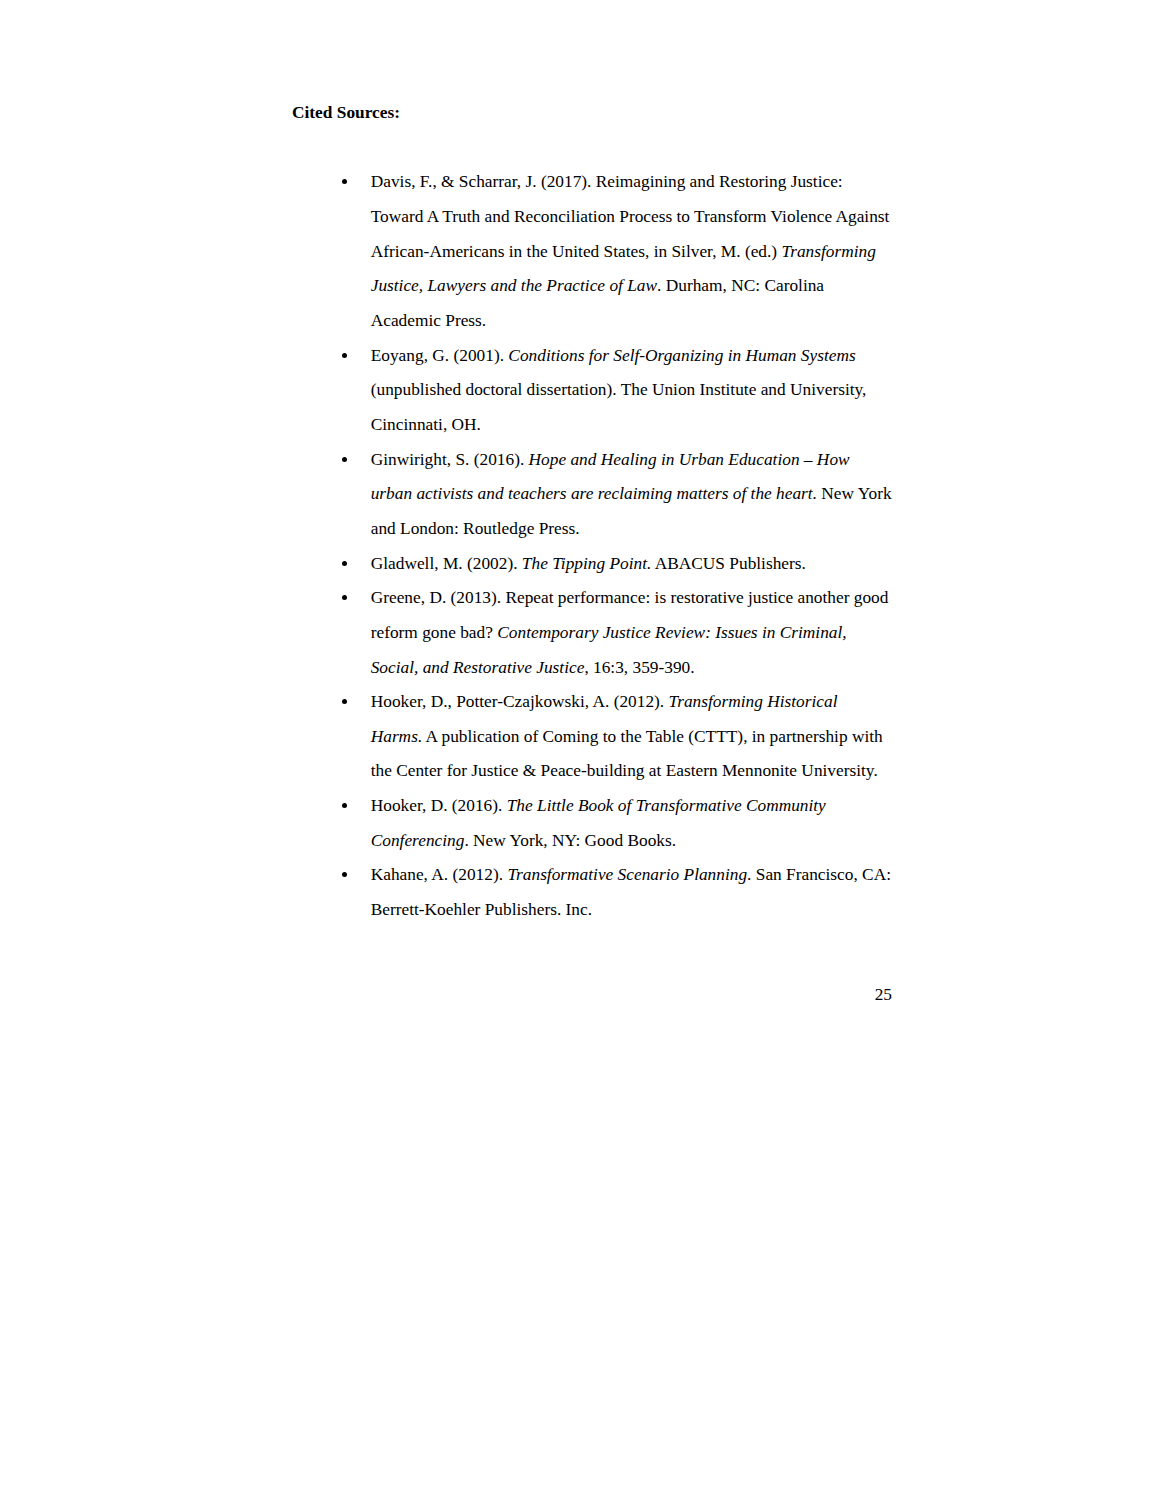Cited Sources:
Davis, F., & Scharrar, J. (2017). Reimagining and Restoring Justice: Toward A Truth and Reconciliation Process to Transform Violence Against African-Americans in the United States, in Silver, M. (ed.) Transforming Justice, Lawyers and the Practice of Law. Durham, NC: Carolina Academic Press.
Eoyang, G. (2001). Conditions for Self-Organizing in Human Systems (unpublished doctoral dissertation). The Union Institute and University, Cincinnati, OH.
Ginwiright, S. (2016). Hope and Healing in Urban Education – How urban activists and teachers are reclaiming matters of the heart. New York and London: Routledge Press.
Gladwell, M. (2002). The Tipping Point. ABACUS Publishers.
Greene, D. (2013). Repeat performance: is restorative justice another good reform gone bad? Contemporary Justice Review: Issues in Criminal, Social, and Restorative Justice, 16:3, 359-390.
Hooker, D., Potter-Czajkowski, A. (2012). Transforming Historical Harms. A publication of Coming to the Table (CTTT), in partnership with the Center for Justice & Peace-building at Eastern Mennonite University.
Hooker, D. (2016). The Little Book of Transformative Community Conferencing. New York, NY: Good Books.
Kahane, A. (2012). Transformative Scenario Planning. San Francisco, CA: Berrett-Koehler Publishers. Inc.
25